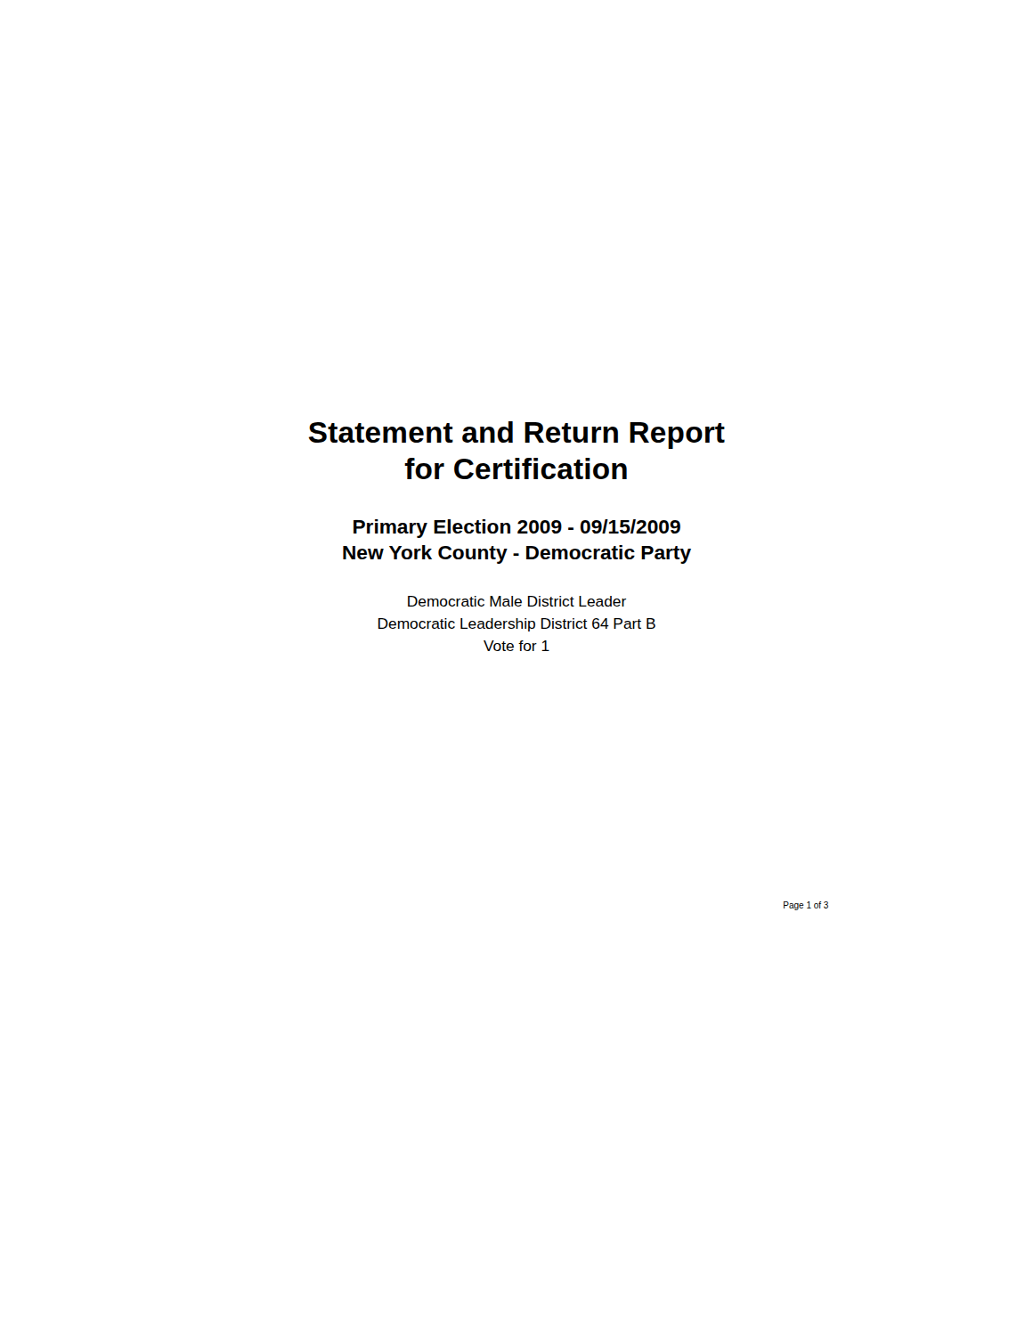Statement and Return Report
for Certification
Primary Election 2009 - 09/15/2009
New York County - Democratic Party
Democratic Male District Leader
Democratic Leadership District 64 Part B
Vote for 1
Page 1 of 3